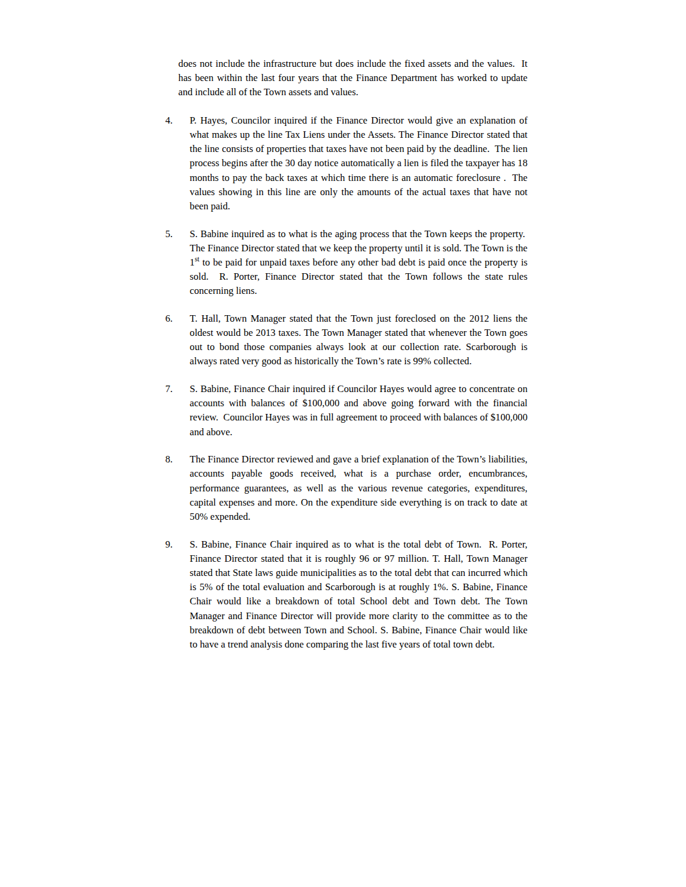does not include the infrastructure but does include the fixed assets and the values. It has been within the last four years that the Finance Department has worked to update and include all of the Town assets and values.
P. Hayes, Councilor inquired if the Finance Director would give an explanation of what makes up the line Tax Liens under the Assets. The Finance Director stated that the line consists of properties that taxes have not been paid by the deadline. The lien process begins after the 30 day notice automatically a lien is filed the taxpayer has 18 months to pay the back taxes at which time there is an automatic foreclosure . The values showing in this line are only the amounts of the actual taxes that have not been paid.
S. Babine inquired as to what is the aging process that the Town keeps the property. The Finance Director stated that we keep the property until it is sold. The Town is the 1st to be paid for unpaid taxes before any other bad debt is paid once the property is sold. R. Porter, Finance Director stated that the Town follows the state rules concerning liens.
T. Hall, Town Manager stated that the Town just foreclosed on the 2012 liens the oldest would be 2013 taxes. The Town Manager stated that whenever the Town goes out to bond those companies always look at our collection rate. Scarborough is always rated very good as historically the Town’s rate is 99% collected.
S. Babine, Finance Chair inquired if Councilor Hayes would agree to concentrate on accounts with balances of $100,000 and above going forward with the financial review. Councilor Hayes was in full agreement to proceed with balances of $100,000 and above.
The Finance Director reviewed and gave a brief explanation of the Town’s liabilities, accounts payable goods received, what is a purchase order, encumbrances, performance guarantees, as well as the various revenue categories, expenditures, capital expenses and more. On the expenditure side everything is on track to date at 50% expended.
S. Babine, Finance Chair inquired as to what is the total debt of Town. R. Porter, Finance Director stated that it is roughly 96 or 97 million. T. Hall, Town Manager stated that State laws guide municipalities as to the total debt that can incurred which is 5% of the total evaluation and Scarborough is at roughly 1%. S. Babine, Finance Chair would like a breakdown of total School debt and Town debt. The Town Manager and Finance Director will provide more clarity to the committee as to the breakdown of debt between Town and School. S. Babine, Finance Chair would like to have a trend analysis done comparing the last five years of total town debt.